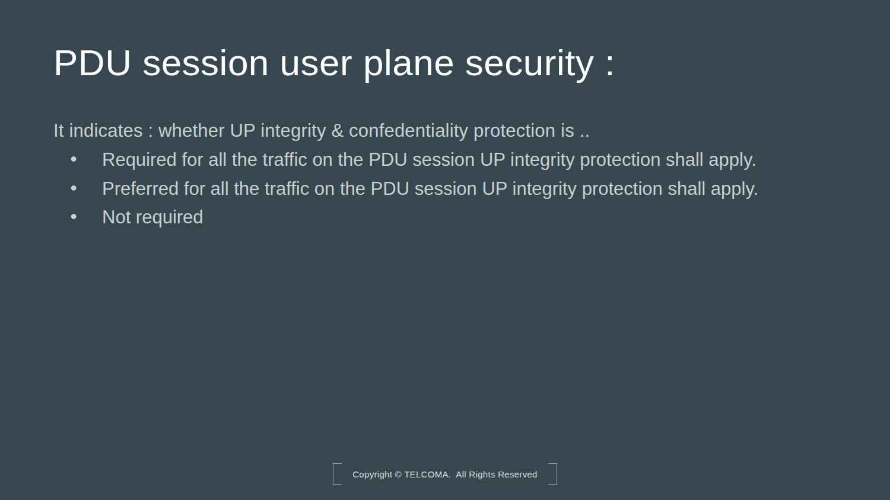PDU session user plane security :
It indicates : whether UP integrity & confedentiality protection is ..
Required for all the traffic on the PDU session UP integrity protection shall apply.
Preferred for all the traffic on the PDU session UP integrity protection shall apply.
Not required
Copyright © TELCOMA. All Rights Reserved